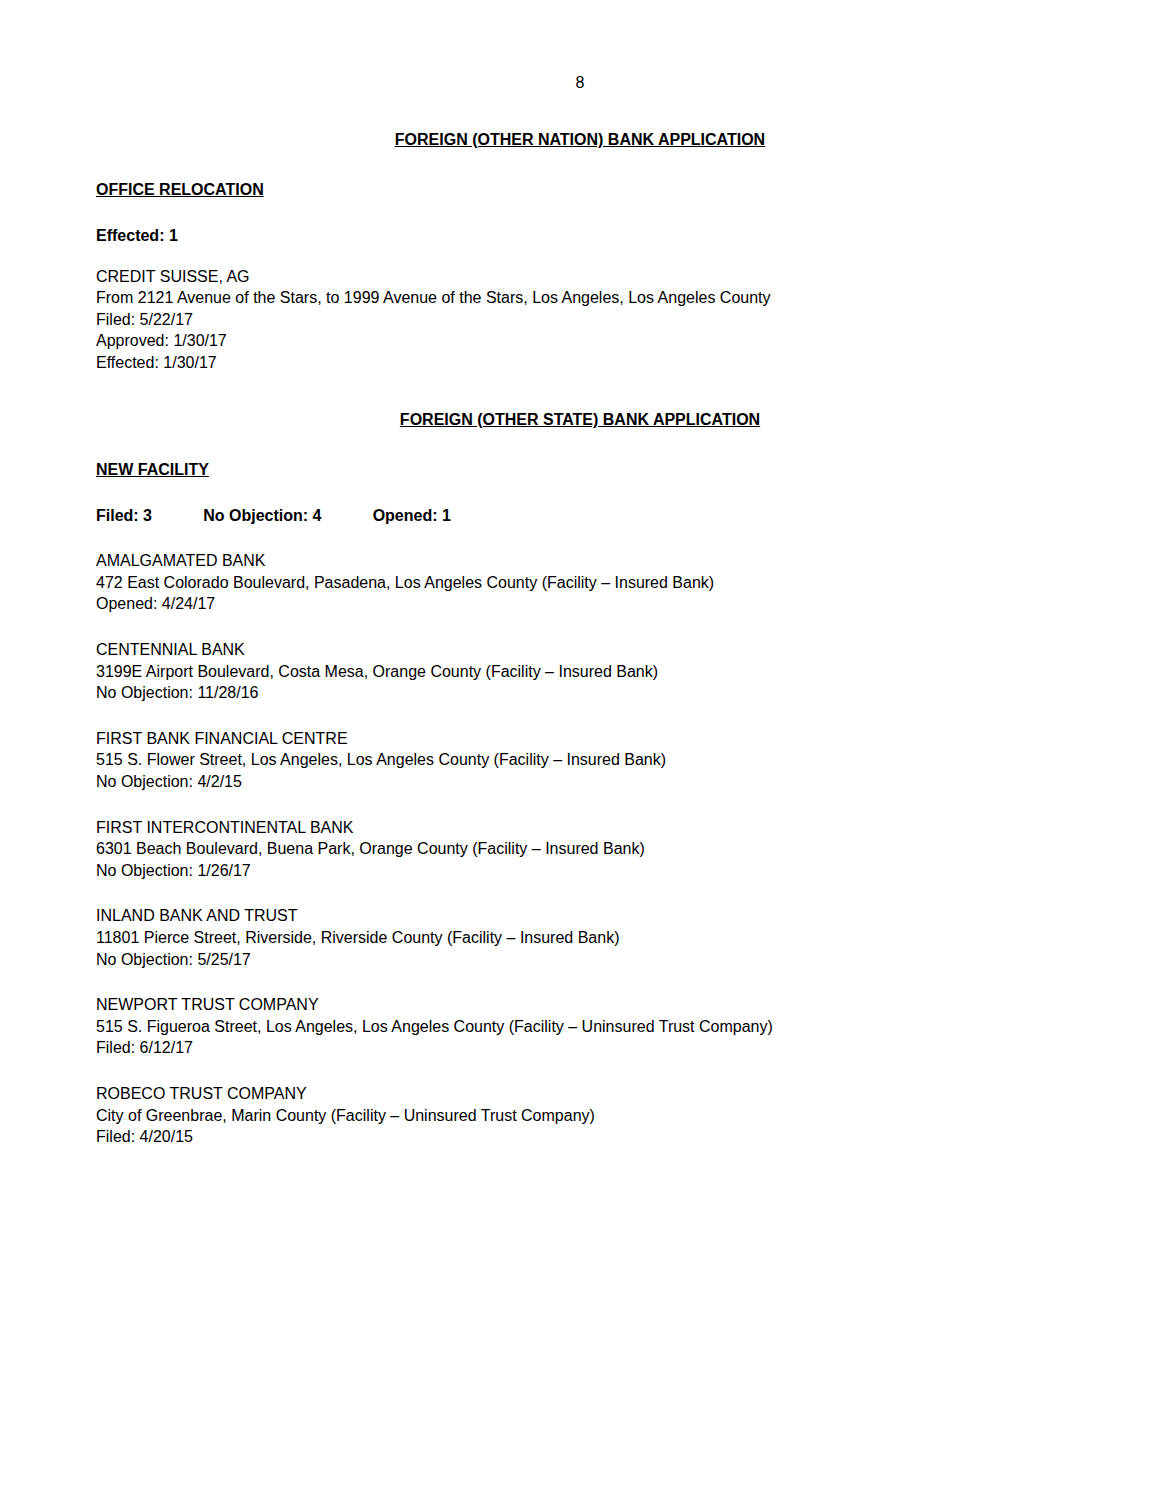8
FOREIGN (OTHER NATION) BANK APPLICATION
OFFICE RELOCATION
Effected: 1
CREDIT SUISSE, AG
From 2121 Avenue of the Stars, to 1999 Avenue of the Stars, Los Angeles, Los Angeles County
Filed: 5/22/17
Approved: 1/30/17
Effected: 1/30/17
FOREIGN (OTHER STATE) BANK APPLICATION
NEW FACILITY
Filed: 3 No Objection: 4 Opened: 1
AMALGAMATED BANK
472 East Colorado Boulevard, Pasadena, Los Angeles County (Facility – Insured Bank)
Opened: 4/24/17
CENTENNIAL BANK
3199E Airport Boulevard, Costa Mesa, Orange County (Facility – Insured Bank)
No Objection: 11/28/16
FIRST BANK FINANCIAL CENTRE
515 S. Flower Street, Los Angeles, Los Angeles County (Facility – Insured Bank)
No Objection: 4/2/15
FIRST INTERCONTINENTAL BANK
6301 Beach Boulevard, Buena Park, Orange County (Facility – Insured Bank)
No Objection: 1/26/17
INLAND BANK AND TRUST
11801 Pierce Street, Riverside, Riverside County (Facility – Insured Bank)
No Objection: 5/25/17
NEWPORT TRUST COMPANY
515 S. Figueroa Street, Los Angeles, Los Angeles County (Facility – Uninsured Trust Company)
Filed: 6/12/17
ROBECO TRUST COMPANY
City of Greenbrae, Marin County (Facility – Uninsured Trust Company)
Filed: 4/20/15